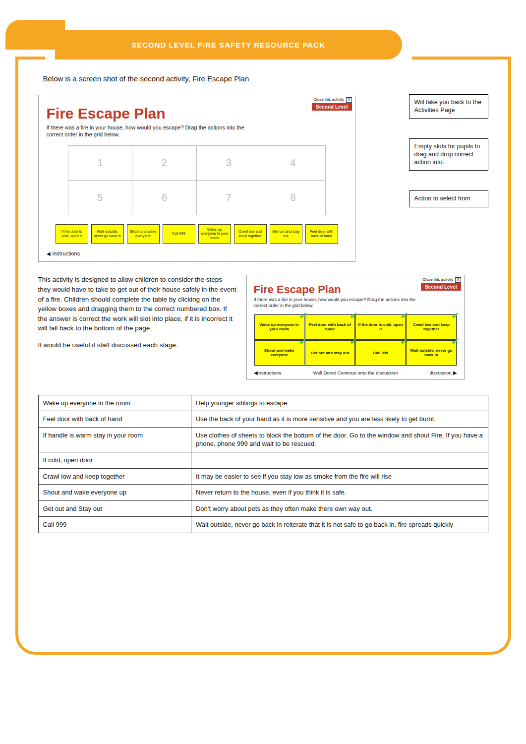Second Level Fire Safety Resource Pack
Below is a screen shot of the second activity, Fire Escape Plan
Will take you back to the Activities Page
Empty slots for pupils to drag and drop correct action into.
Action to select from
Close this activity X
Second Level
Fire Escape Plan
If there was a fire in your house, how would you escape? Drag the actions into the correct order in the grid below.
| 1 | 2 | 3 | 4 |
| 5 | 6 | 7 | 8 |
If the door is cold, open it
Wait outside, never go back in
Shout and wake everyone
Call 999
Wake up everyone in your room
Crawl low and keep together
Get out and stay out
Feel door with back of hand
◀instructions
This activity is designed to allow children to consider the steps they would have to take to get out of their house safely in the event of a fire. Children should complete the table by clicking on the yellow boxes and dragging them to the correct numbered box. If the answer is correct the work will slot into place, if it is incorrect it will fall back to the bottom of the page.
It would he useful if staff discussed each stage.
Close this activity X
Second Level
Fire Escape Plan
If there was a fire in your house, how would you escape? Drag the actions into the correct order in the grid below.
| Wake up everyone in your room ✓ | Feel door with back of hand ✓ | If the door is cold, open it ✓ | Crawl low and keep together ✓ |
| Shout and wake everyone ✓ | Get out and stay out ✓ | Call 999 ✓ | Wait outside, never go back in ✓ |
◀instructions Well Done! Continue onto the discussion discussion ▶
| Wake up everyone in the room | Help younger siblings to escape |
| Feel door with back of hand | Use the back of your hand as it is more sensitive and you are less likely to get burnt. |
| If handle is warm stay in your room | Use clothes of sheets to block the bottom of the door. Go to the window and shout Fire. If you have a phone, phone 999 and wait to be rescued. |
| If cold, open door | |
| Crawl low and keep together | It may be easier to see if you stay low as smoke from the fire will rise |
| Shout and wake everyone up | Never return to the house, even if you think it is safe. |
| Get out and Stay out | Don’t worry about pets as they often make there own way out. |
| Call 999 | Wait outside, never go back in reiterate that it is not safe to go back in, fire spreads quickly |